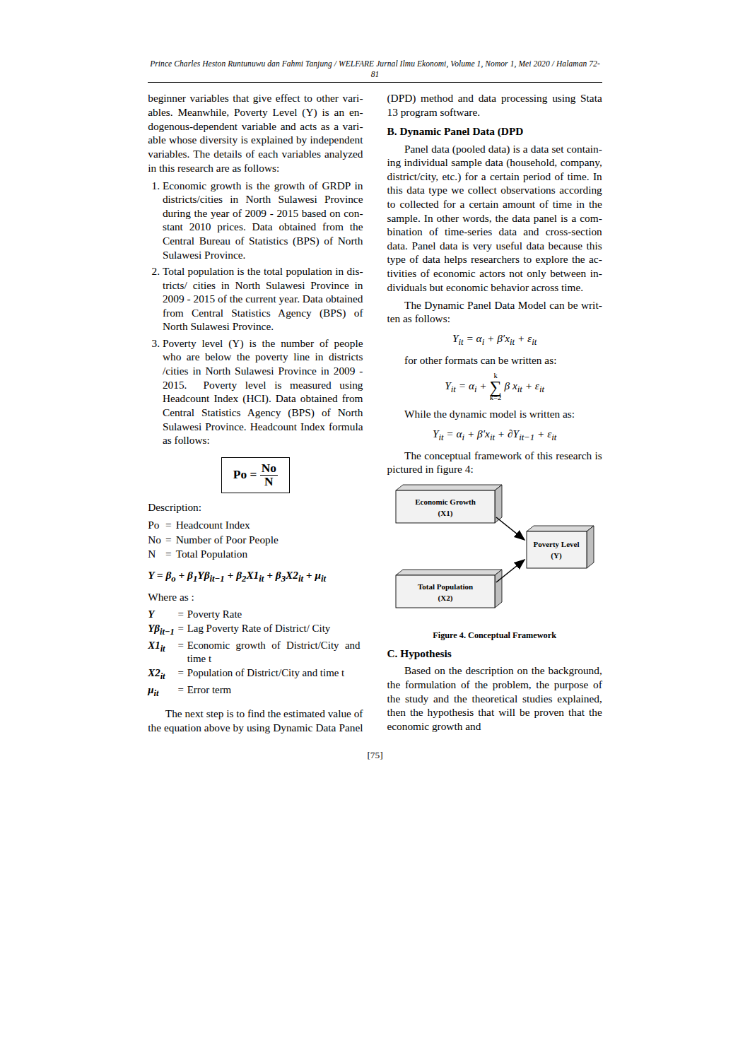Prince Charles Heston Runtunuwu dan Fahmi Tanjung / WELFARE Jurnal Ilmu Ekonomi, Volume 1, Nomor 1, Mei 2020 / Halaman 72-81
beginner variables that give effect to other variables. Meanwhile, Poverty Level (Y) is an endogenous-dependent variable and acts as a variable whose diversity is explained by independent variables. The details of each variables analyzed in this research are as follows:
Economic growth is the growth of GRDP in districts/cities in North Sulawesi Province during the year of 2009 - 2015 based on constant 2010 prices. Data obtained from the Central Bureau of Statistics (BPS) of North Sulawesi Province.
Total population is the total population in districts/ cities in North Sulawesi Province in 2009 - 2015 of the current year. Data obtained from Central Statistics Agency (BPS) of North Sulawesi Province.
Poverty level (Y) is the number of people who are below the poverty line in districts /cities in North Sulawesi Province in 2009 - 2015. Poverty level is measured using Headcount Index (HCI). Data obtained from Central Statistics Agency (BPS) of North Sulawesi Province. Headcount Index formula as follows:
Po = No N
Description:
| Po | = | Headcount Index |
| No | = | Number of Poor People |
| N | = | Total Population |
Y = βo + β1Yβit−1 + β2X1it + β3X2it + μit
Where as :
| Y | = | Poverty Rate |
| Yβ it−1 | = | Lag Poverty Rate of District/ City |
| X1 it | = | Economic growth of District/City and time t |
| X2 it | = | Population of District/City and time t |
| μ it | = | Error term |
The next step is to find the estimated value of the equation above by using Dynamic Data Panel (DPD) method and data processing using Stata 13 program software.
B. Dynamic Panel Data (DPD
Panel data (pooled data) is a data set containing individual sample data (household, company, district/city, etc.) for a certain period of time. In this data type we collect observations according to collected for a certain amount of time in the sample. In other words, the data panel is a combination of time-series data and cross-section data. Panel data is very useful data because this type of data helps researchers to explore the activities of economic actors not only between individuals but economic behavior across time.
The Dynamic Panel Data Model can be written as follows:
Yit = αi + β′xit + εit
for other formats can be written as:
Yit = αi + k∑k=2 β xit + εit
While the dynamic model is written as:
Yit = αi + β′xit + ∂Yit−1 + εit
The conceptual framework of this research is pictured in figure 4:
Economic Growth (X1) Total Population (X2) Poverty Level (Y)
Figure 4. Conceptual Framework
C. Hypothesis
Based on the description on the background, the formulation of the problem, the purpose of the study and the theoretical studies explained, then the hypothesis that will be proven that the economic growth and
[75]